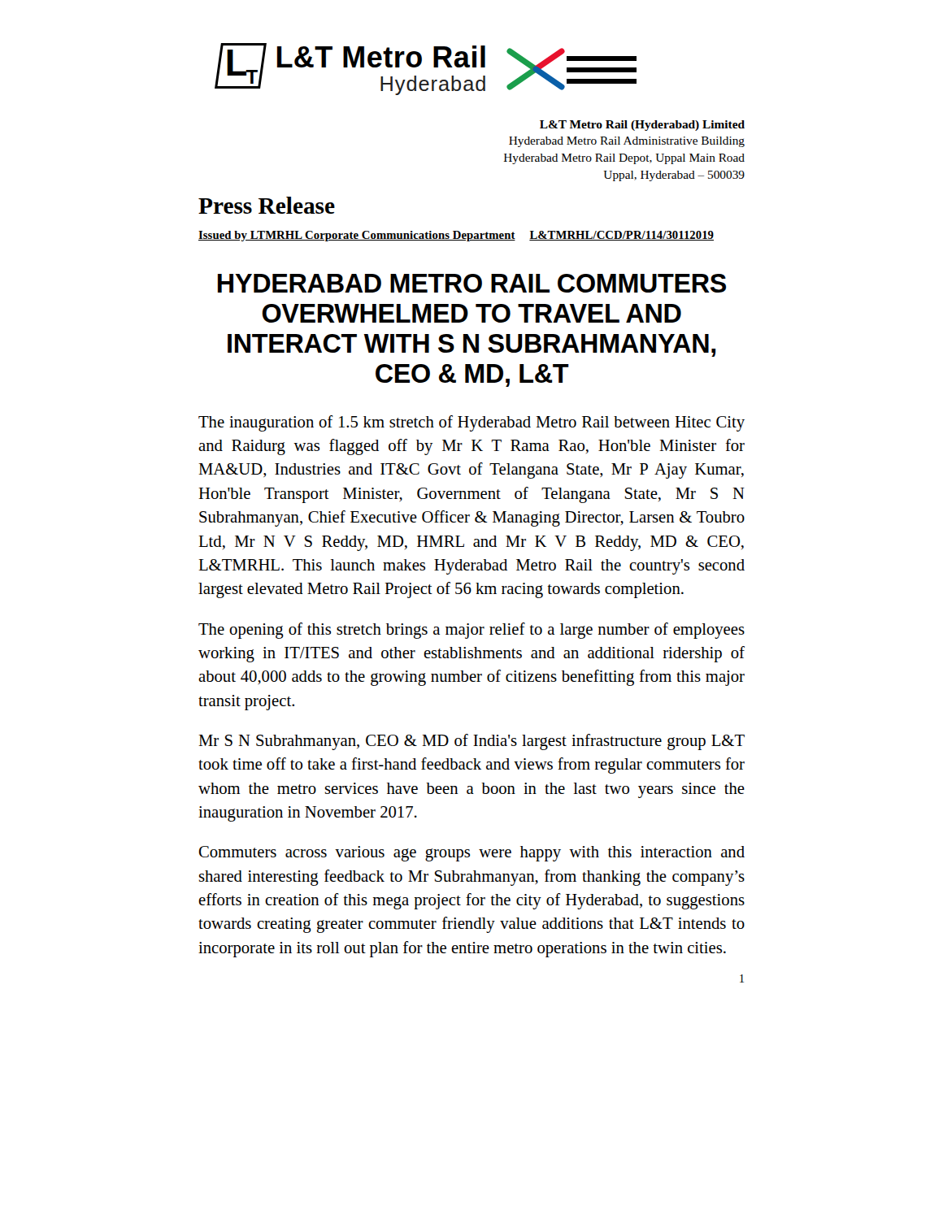LT
L&T Metro Rail
Hyderabad
L&T Metro Rail (Hyderabad) Limited
Hyderabad Metro Rail Administrative Building
Hyderabad Metro Rail Depot, Uppal Main Road
Uppal, Hyderabad – 500039
Press Release
Issued by LTMRHL Corporate Communications DepartmentL&TMRHL/CCD/PR/114/30112019
HYDERABAD METRO RAIL COMMUTERS OVERWHELMED TO TRAVEL AND INTERACT WITH S N SUBRAHMANYAN, CEO & MD, L&T
The inauguration of 1.5 km stretch of Hyderabad Metro Rail between Hitec City and Raidurg was flagged off by Mr K T Rama Rao, Hon'ble Minister for MA&UD, Industries and IT&C Govt of Telangana State, Mr P Ajay Kumar, Hon'ble Transport Minister, Government of Telangana State, Mr S N Subrahmanyan, Chief Executive Officer & Managing Director, Larsen & Toubro Ltd, Mr N V S Reddy, MD, HMRL and Mr K V B Reddy, MD & CEO, L&TMRHL. This launch makes Hyderabad Metro Rail the country's second largest elevated Metro Rail Project of 56 km racing towards completion.
The opening of this stretch brings a major relief to a large number of employees working in IT/ITES and other establishments and an additional ridership of about 40,000 adds to the growing number of citizens benefitting from this major transit project.
Mr S N Subrahmanyan, CEO & MD of India's largest infrastructure group L&T took time off to take a first-hand feedback and views from regular commuters for whom the metro services have been a boon in the last two years since the inauguration in November 2017.
Commuters across various age groups were happy with this interaction and shared interesting feedback to Mr Subrahmanyan, from thanking the company’s efforts in creation of this mega project for the city of Hyderabad, to suggestions towards creating greater commuter friendly value additions that L&T intends to incorporate in its roll out plan for the entire metro operations in the twin cities.
1